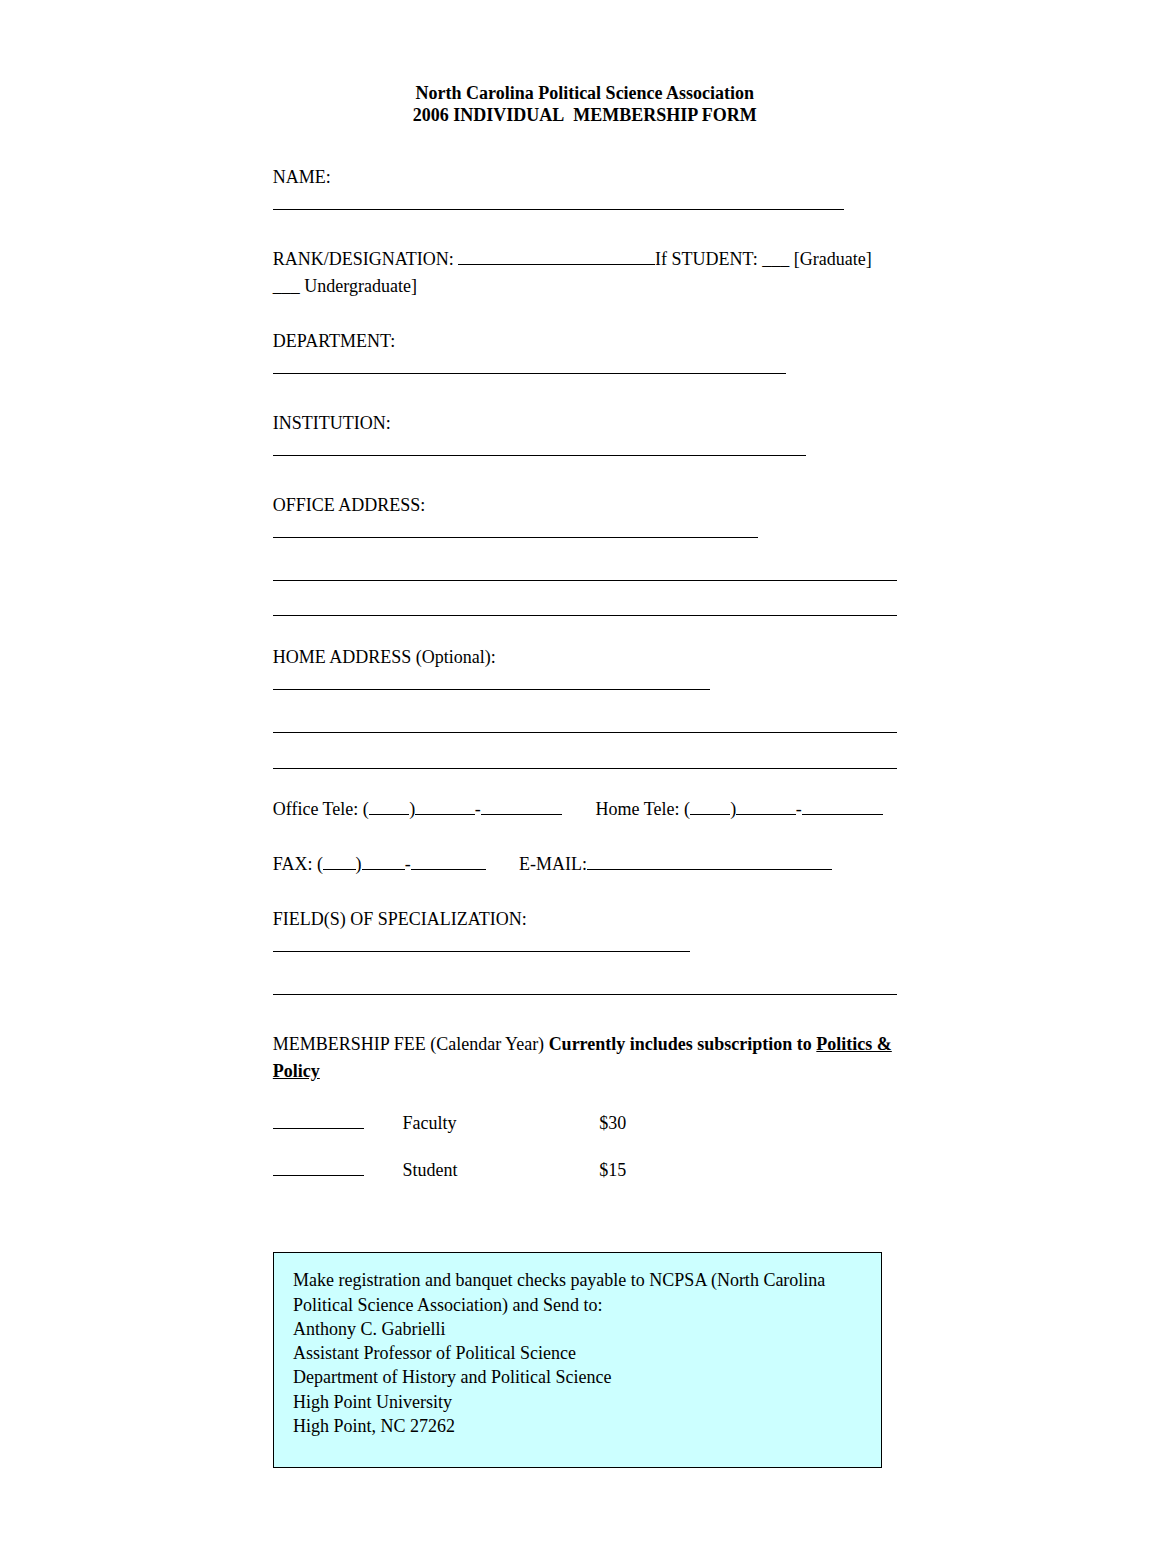North Carolina Political Science Association 2006 INDIVIDUAL MEMBERSHIP FORM
NAME:
RANK/DESIGNATION: If STUDENT: ___ [Graduate] ___ Undergraduate]
DEPARTMENT:
INSTITUTION:
OFFICE ADDRESS:
HOME ADDRESS (Optional):
Office Tele: ( ) - Home Tele: ( ) -
FAX: ( ) - E-MAIL:
FIELD(S) OF SPECIALIZATION:
MEMBERSHIP FEE (Calendar Year) Currently includes subscription to Politics & Policy
| | Faculty | $30 |
| | Student | $15 |
Make registration and banquet checks payable to NCPSA (North Carolina Political Science Association) and Send to:
Anthony C. Gabrielli
Assistant Professor of Political Science
Department of History and Political Science
High Point University
High Point, NC 27262